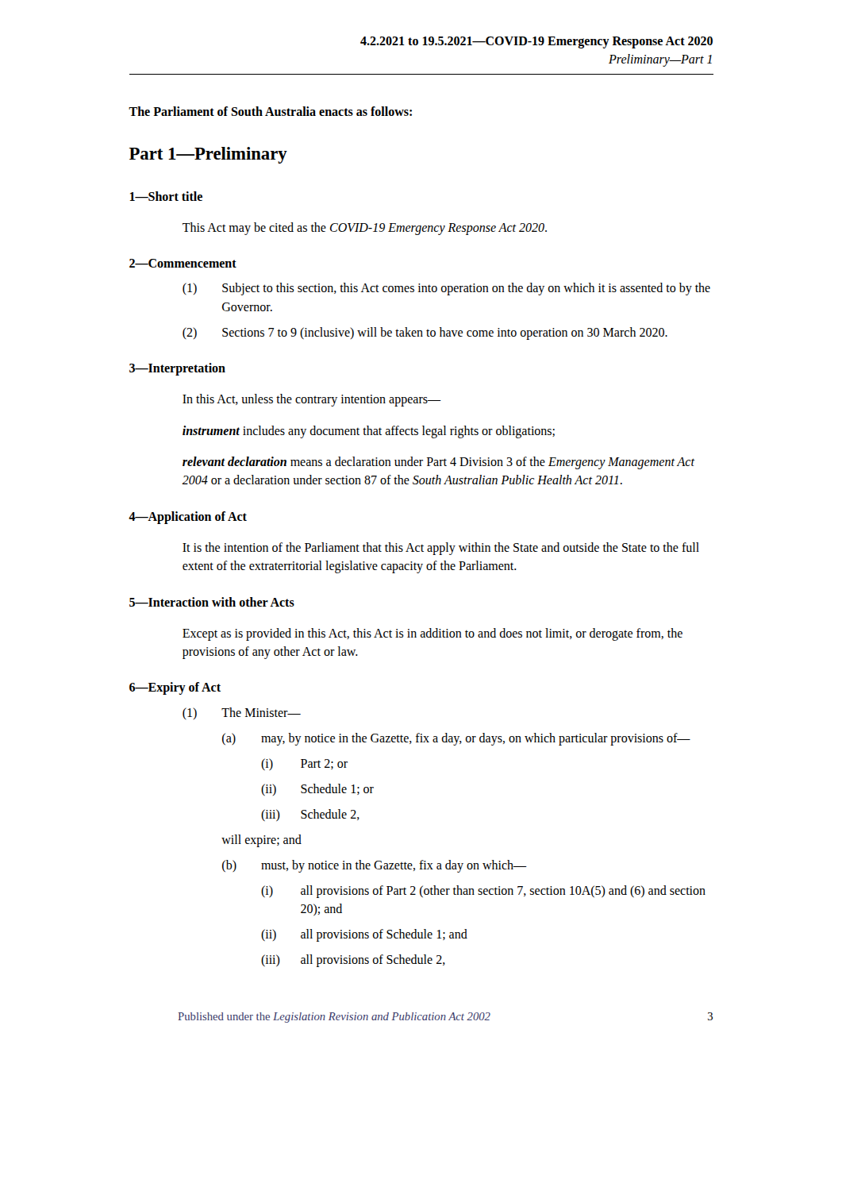4.2.2021 to 19.5.2021—COVID-19 Emergency Response Act 2020
Preliminary—Part 1
The Parliament of South Australia enacts as follows:
Part 1—Preliminary
1—Short title
This Act may be cited as the COVID-19 Emergency Response Act 2020.
2—Commencement
(1)
Subject to this section, this Act comes into operation on the day on which it is assented to by the Governor.
(2)
Sections 7 to 9 (inclusive) will be taken to have come into operation on 30 March 2020.
3—Interpretation
In this Act, unless the contrary intention appears—
instrument includes any document that affects legal rights or obligations;
relevant declaration means a declaration under Part 4 Division 3 of the Emergency Management Act 2004 or a declaration under section 87 of the South Australian Public Health Act 2011.
4—Application of Act
It is the intention of the Parliament that this Act apply within the State and outside the State to the full extent of the extraterritorial legislative capacity of the Parliament.
5—Interaction with other Acts
Except as is provided in this Act, this Act is in addition to and does not limit, or derogate from, the provisions of any other Act or law.
6—Expiry of Act
(1)
The Minister—
(a)
may, by notice in the Gazette, fix a day, or days, on which particular provisions of—
(i)
Part 2; or
(ii)
Schedule 1; or
(iii)
Schedule 2,
will expire; and
(b)
must, by notice in the Gazette, fix a day on which—
(i)
all provisions of Part 2 (other than section 7, section 10A(5) and (6) and section 20); and
(ii)
all provisions of Schedule 1; and
(iii)
all provisions of Schedule 2,
Published under the Legislation Revision and Publication Act 2002
3